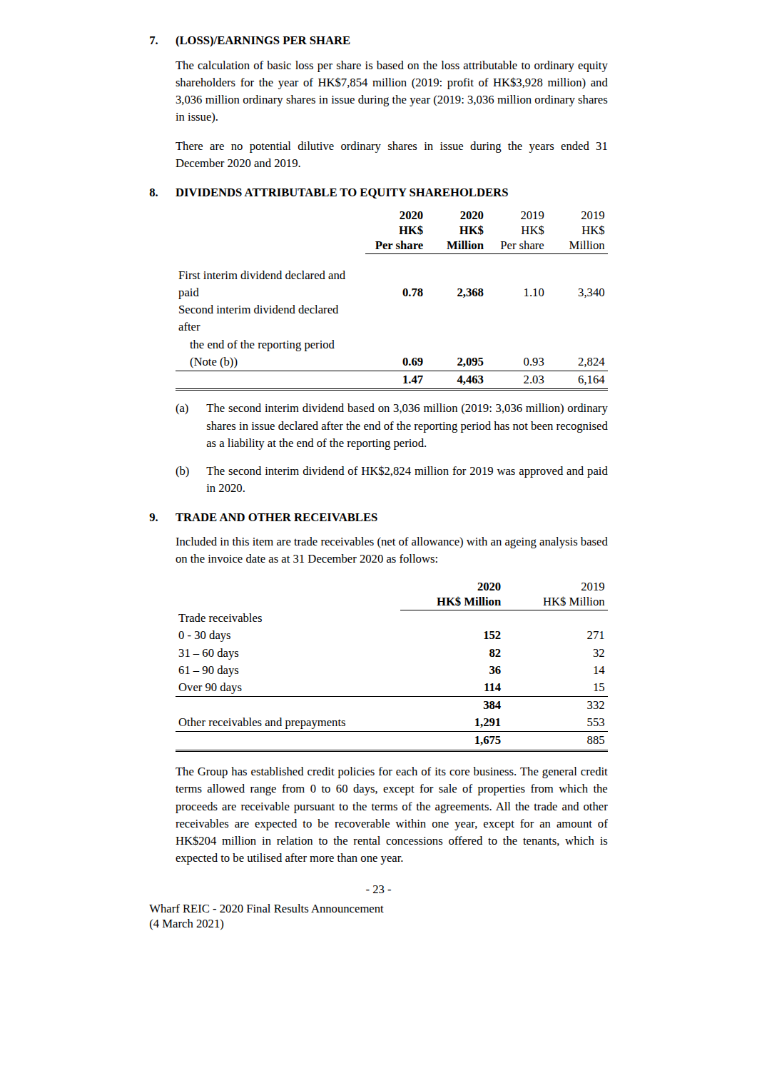7.
(LOSS)/EARNINGS PER SHARE
The calculation of basic loss per share is based on the loss attributable to ordinary equity shareholders for the year of HK$7,854 million (2019: profit of HK$3,928 million) and 3,036 million ordinary shares in issue during the year (2019: 3,036 million ordinary shares in issue).
There are no potential dilutive ordinary shares in issue during the years ended 31 December 2020 and 2019.
8.
DIVIDENDS ATTRIBUTABLE TO EQUITY SHAREHOLDERS
| | 2020 | 2020 | 2019 | 2019 |
| --- | --- | --- | --- | --- |
| | HK$ | HK$ | HK$ | HK$ |
| | Per share | Million | Per share | Million |
| First interim dividend declared and paid | 0.78 | 2,368 | 1.10 | 3,340 |
| Second interim dividend declared after | | | | |
| the end of the reporting period | | | | |
| (Note (b)) | 0.69 | 2,095 | 0.93 | 2,824 |
| | 1.47 | 4,463 | 2.03 | 6,164 |
(a) The second interim dividend based on 3,036 million (2019: 3,036 million) ordinary shares in issue declared after the end of the reporting period has not been recognised as a liability at the end of the reporting period.
(b) The second interim dividend of HK$2,824 million for 2019 was approved and paid in 2020.
9.
TRADE AND OTHER RECEIVABLES
Included in this item are trade receivables (net of allowance) with an ageing analysis based on the invoice date as at 31 December 2020 as follows:
| | 2020 | 2019 |
| --- | --- | --- |
| | HK$ Million | HK$ Million |
| Trade receivables | | |
| 0 - 30 days | 152 | 271 |
| 31 – 60 days | 82 | 32 |
| 61 – 90 days | 36 | 14 |
| Over 90 days | 114 | 15 |
| | 384 | 332 |
| Other receivables and prepayments | 1,291 | 553 |
| | 1,675 | 885 |
The Group has established credit policies for each of its core business. The general credit terms allowed range from 0 to 60 days, except for sale of properties from which the proceeds are receivable pursuant to the terms of the agreements. All the trade and other receivables are expected to be recoverable within one year, except for an amount of HK$204 million in relation to the rental concessions offered to the tenants, which is expected to be utilised after more than one year.
- 23 -
Wharf REIC - 2020 Final Results Announcement
(4 March 2021)